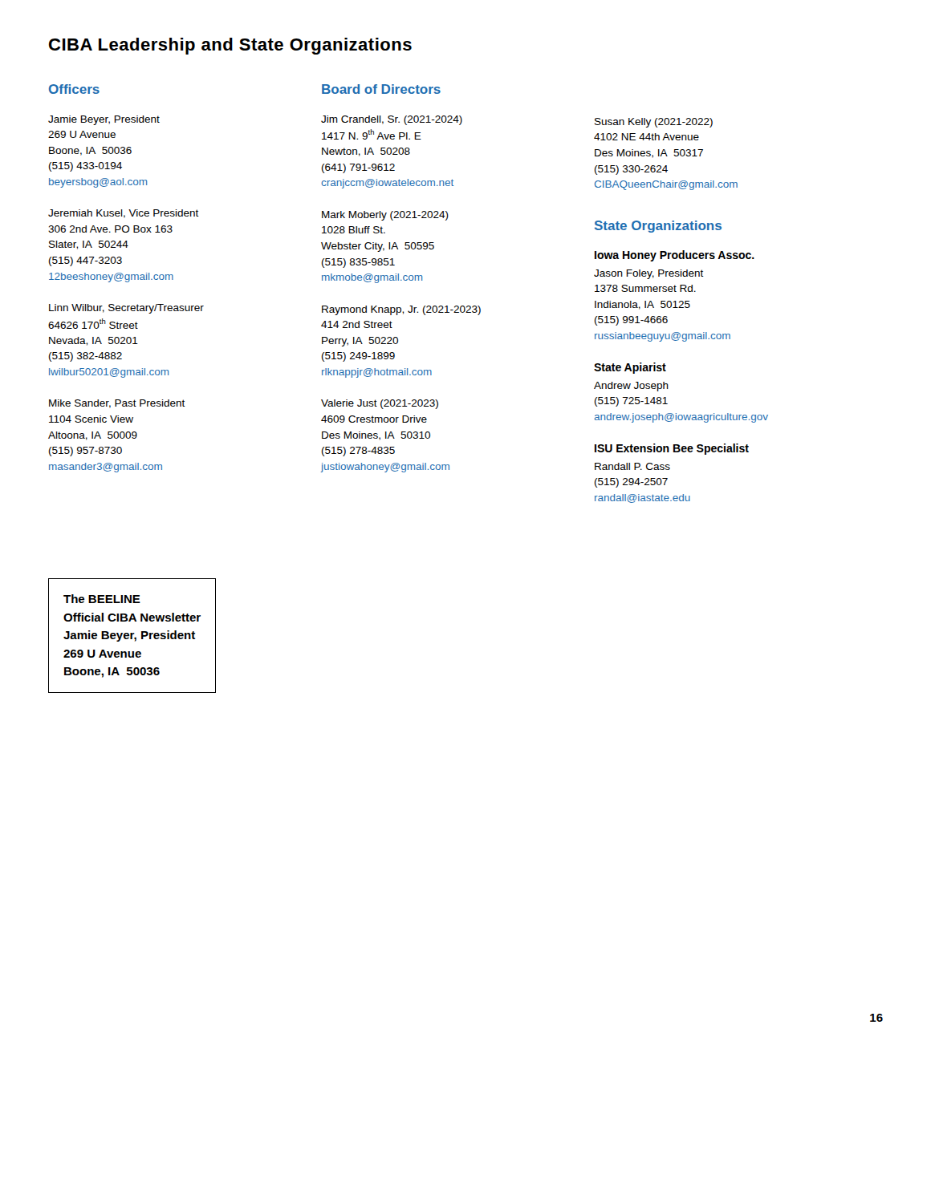CIBA Leadership and State Organizations
Officers
Jamie Beyer, President
269 U Avenue
Boone, IA 50036
(515) 433-0194
beyersbog@aol.com
Jeremiah Kusel, Vice President
306 2nd Ave. PO Box 163
Slater, IA 50244
(515) 447-3203
12beeshoney@gmail.com
Linn Wilbur, Secretary/Treasurer
64626 170th Street
Nevada, IA 50201
(515) 382-4882
lwilbur50201@gmail.com
Mike Sander, Past President
1104 Scenic View
Altoona, IA 50009
(515) 957-8730
masander3@gmail.com
The BEELINE
Official CIBA Newsletter
Jamie Beyer, President
269 U Avenue
Boone, IA 50036
Board of Directors
Jim Crandell, Sr. (2021-2024)
1417 N. 9th Ave Pl. E
Newton, IA 50208
(641) 791-9612
cranjccm@iowatelecom.net
Mark Moberly (2021-2024)
1028 Bluff St.
Webster City, IA 50595
(515) 835-9851
mkmobe@gmail.com
Raymond Knapp, Jr. (2021-2023)
414 2nd Street
Perry, IA 50220
(515) 249-1899
rlknappjr@hotmail.com
Valerie Just (2021-2023)
4609 Crestmoor Drive
Des Moines, IA 50310
(515) 278-4835
justiowahoney@gmail.com
Susan Kelly (2021-2022)
4102 NE 44th Avenue
Des Moines, IA 50317
(515) 330-2624
CIBAQueenChair@gmail.com
State Organizations
Iowa Honey Producers Assoc.
Jason Foley, President
1378 Summerset Rd.
Indianola, IA 50125
(515) 991-4666
russianbeeguyu@gmail.com
State Apiarist
Andrew Joseph
(515) 725-1481
andrew.joseph@iowaagriculture.gov
ISU Extension Bee Specialist
Randall P. Cass
(515) 294-2507
randall@iastate.edu
16